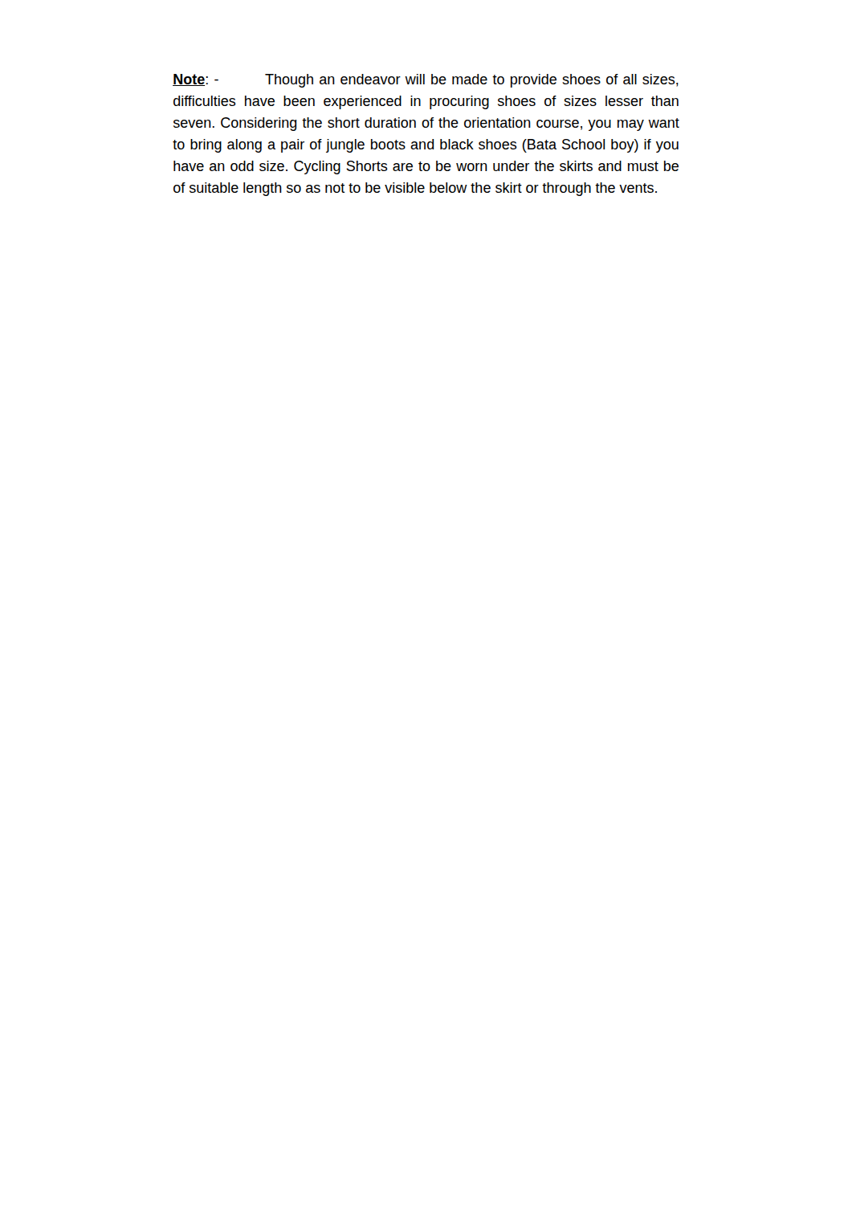Note: - Though an endeavor will be made to provide shoes of all sizes, difficulties have been experienced in procuring shoes of sizes lesser than seven. Considering the short duration of the orientation course, you may want to bring along a pair of jungle boots and black shoes (Bata School boy) if you have an odd size. Cycling Shorts are to be worn under the skirts and must be of suitable length so as not to be visible below the skirt or through the vents.